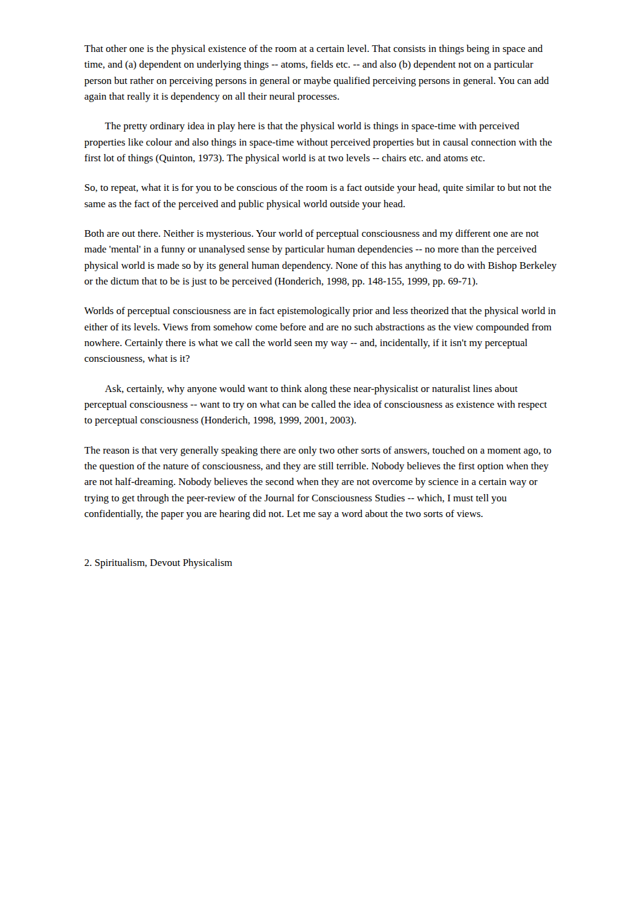That other one is the physical existence of the room at a certain level. That consists in things being in space and time, and (a) dependent on underlying things -- atoms, fields etc. -- and also (b) dependent not on a particular person but rather on perceiving persons in general or maybe qualified perceiving persons in general. You can add again that really it is dependency on all their neural processes.
The pretty ordinary idea in play here is that the physical world is things in space-time with perceived properties like colour and also things in space-time without perceived properties but in causal connection with the first lot of things (Quinton, 1973). The physical world is at two levels -- chairs etc. and atoms etc.
So, to repeat, what it is for you to be conscious of the room is a fact outside your head, quite similar to but not the same as the fact of the perceived and public physical world outside your head.
Both are out there. Neither is mysterious. Your world of perceptual consciousness and my different one are not made 'mental' in a funny or unanalysed sense by particular human dependencies -- no more than the perceived physical world is made so by its general human dependency. None of this has anything to do with Bishop Berkeley or the dictum that to be is just to be perceived (Honderich, 1998, pp. 148-155, 1999, pp. 69-71).
Worlds of perceptual consciousness are in fact epistemologically prior and less theorized that the physical world in either of its levels. Views from somehow come before and are no such abstractions as the view compounded from nowhere. Certainly there is what we call the world seen my way -- and, incidentally, if it isn't my perceptual consciousness, what is it?
Ask, certainly, why anyone would want to think along these near-physicalist or naturalist lines about perceptual consciousness -- want to try on what can be called the idea of consciousness as existence with respect to perceptual consciousness (Honderich, 1998, 1999, 2001, 2003).
The reason is that very generally speaking there are only two other sorts of answers, touched on a moment ago, to the question of the nature of consciousness, and they are still terrible. Nobody believes the first option when they are not half-dreaming. Nobody believes the second when they are not overcome by science in a certain way or trying to get through the peer-review of the Journal for Consciousness Studies -- which, I must tell you confidentially, the paper you are hearing did not. Let me say a word about the two sorts of views.
2. Spiritualism, Devout Physicalism